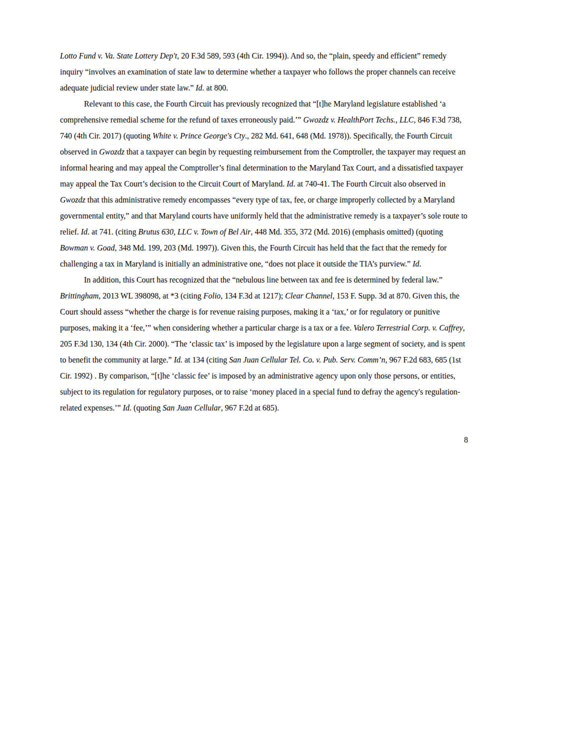Lotto Fund v. Va. State Lottery Dep't, 20 F.3d 589, 593 (4th Cir. 1994)). And so, the “plain, speedy and efficient” remedy inquiry “involves an examination of state law to determine whether a taxpayer who follows the proper channels can receive adequate judicial review under state law.” Id. at 800.
Relevant to this case, the Fourth Circuit has previously recognized that “[t]he Maryland legislature established ‘a comprehensive remedial scheme for the refund of taxes erroneously paid.’” Gwozdz v. HealthPort Techs., LLC, 846 F.3d 738, 740 (4th Cir. 2017) (quoting White v. Prince George's Cty., 282 Md. 641, 648 (Md. 1978)). Specifically, the Fourth Circuit observed in Gwozdz that a taxpayer can begin by requesting reimbursement from the Comptroller, the taxpayer may request an informal hearing and may appeal the Comptroller’s final determination to the Maryland Tax Court, and a dissatisfied taxpayer may appeal the Tax Court’s decision to the Circuit Court of Maryland. Id. at 740-41. The Fourth Circuit also observed in Gwozdz that this administrative remedy encompasses “every type of tax, fee, or charge improperly collected by a Maryland governmental entity,” and that Maryland courts have uniformly held that the administrative remedy is a taxpayer’s sole route to relief. Id. at 741. (citing Brutus 630, LLC v. Town of Bel Air, 448 Md. 355, 372 (Md. 2016) (emphasis omitted) (quoting Bowman v. Goad, 348 Md. 199, 203 (Md. 1997)). Given this, the Fourth Circuit has held that the fact that the remedy for challenging a tax in Maryland is initially an administrative one, “does not place it outside the TIA’s purview.” Id.
In addition, this Court has recognized that the “nebulous line between tax and fee is determined by federal law.” Brittingham, 2013 WL 398098, at *3 (citing Folio, 134 F.3d at 1217); Clear Channel, 153 F. Supp. 3d at 870. Given this, the Court should assess “whether the charge is for revenue raising purposes, making it a ‘tax,’ or for regulatory or punitive purposes, making it a ‘fee,’” when considering whether a particular charge is a tax or a fee. Valero Terrestrial Corp. v. Caffrey, 205 F.3d 130, 134 (4th Cir. 2000). “The ‘classic tax’ is imposed by the legislature upon a large segment of society, and is spent to benefit the community at large.” Id. at 134 (citing San Juan Cellular Tel. Co. v. Pub. Serv. Comm’n, 967 F.2d 683, 685 (1st Cir. 1992) . By comparison, “[t]he ‘classic fee’ is imposed by an administrative agency upon only those persons, or entities, subject to its regulation for regulatory purposes, or to raise ‘money placed in a special fund to defray the agency's regulation-related expenses.’” Id. (quoting San Juan Cellular, 967 F.2d at 685).
8